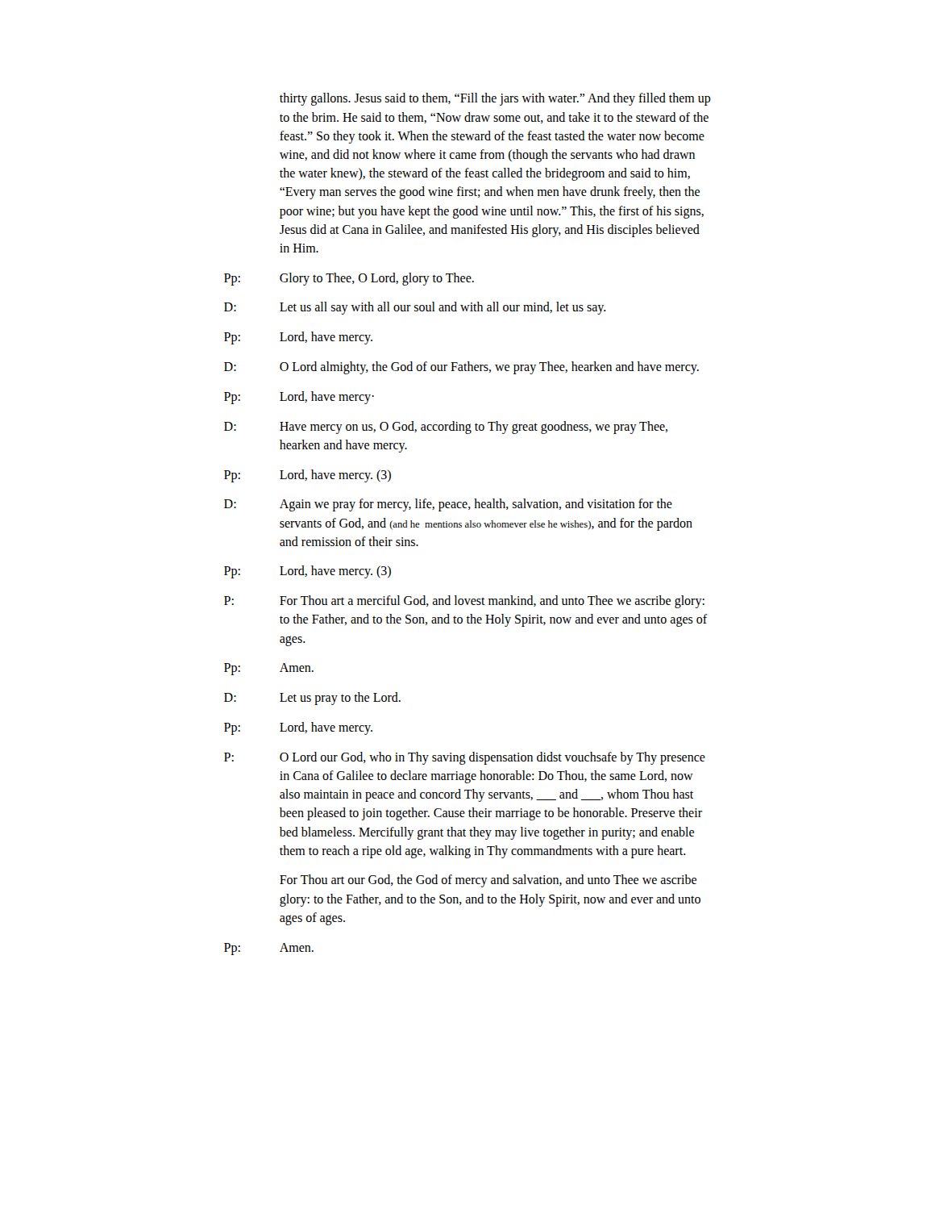thirty gallons. Jesus said to them, “Fill the jars with water.” And they filled them up to the brim. He said to them, “Now draw some out, and take it to the steward of the feast.” So they took it. When the steward of the feast tasted the water now become wine, and did not know where it came from (though the servants who had drawn the water knew), the steward of the feast called the bridegroom and said to him, “Every man serves the good wine first; and when men have drunk freely, then the poor wine; but you have kept the good wine until now.” This, the first of his signs, Jesus did at Cana in Galilee, and manifested His glory, and His disciples believed in Him.
Pp:
Glory to Thee, O Lord, glory to Thee.
D:
Let us all say with all our soul and with all our mind, let us say.
Pp:
Lord, have mercy.
D:
O Lord almighty, the God of our Fathers, we pray Thee, hearken and have mercy.
Pp:
Lord, have mercy·
D:
Have mercy on us, O God, according to Thy great goodness, we pray Thee, hearken and have mercy.
Pp:
Lord, have mercy. (3)
D:
Again we pray for mercy, life, peace, health, salvation, and visitation for the servants of God, and (and he mentions also whomever else he wishes), and for the pardon and remission of their sins.
Pp:
Lord, have mercy. (3)
P:
For Thou art a merciful God, and lovest mankind, and unto Thee we ascribe glory: to the Father, and to the Son, and to the Holy Spirit, now and ever and unto ages of ages.
Pp:
Amen.
D:
Let us pray to the Lord.
Pp:
Lord, have mercy.
P:
O Lord our God, who in Thy saving dispensation didst vouchsafe by Thy presence in Cana of Galilee to declare marriage honorable: Do Thou, the same Lord, now also maintain in peace and concord Thy servants, ___ and ___, whom Thou hast been pleased to join together. Cause their marriage to be honorable. Preserve their bed blameless. Mercifully grant that they may live together in purity; and enable them to reach a ripe old age, walking in Thy commandments with a pure heart.
For Thou art our God, the God of mercy and salvation, and unto Thee we ascribe glory: to the Father, and to the Son, and to the Holy Spirit, now and ever and unto ages of ages.
Pp:
Amen.